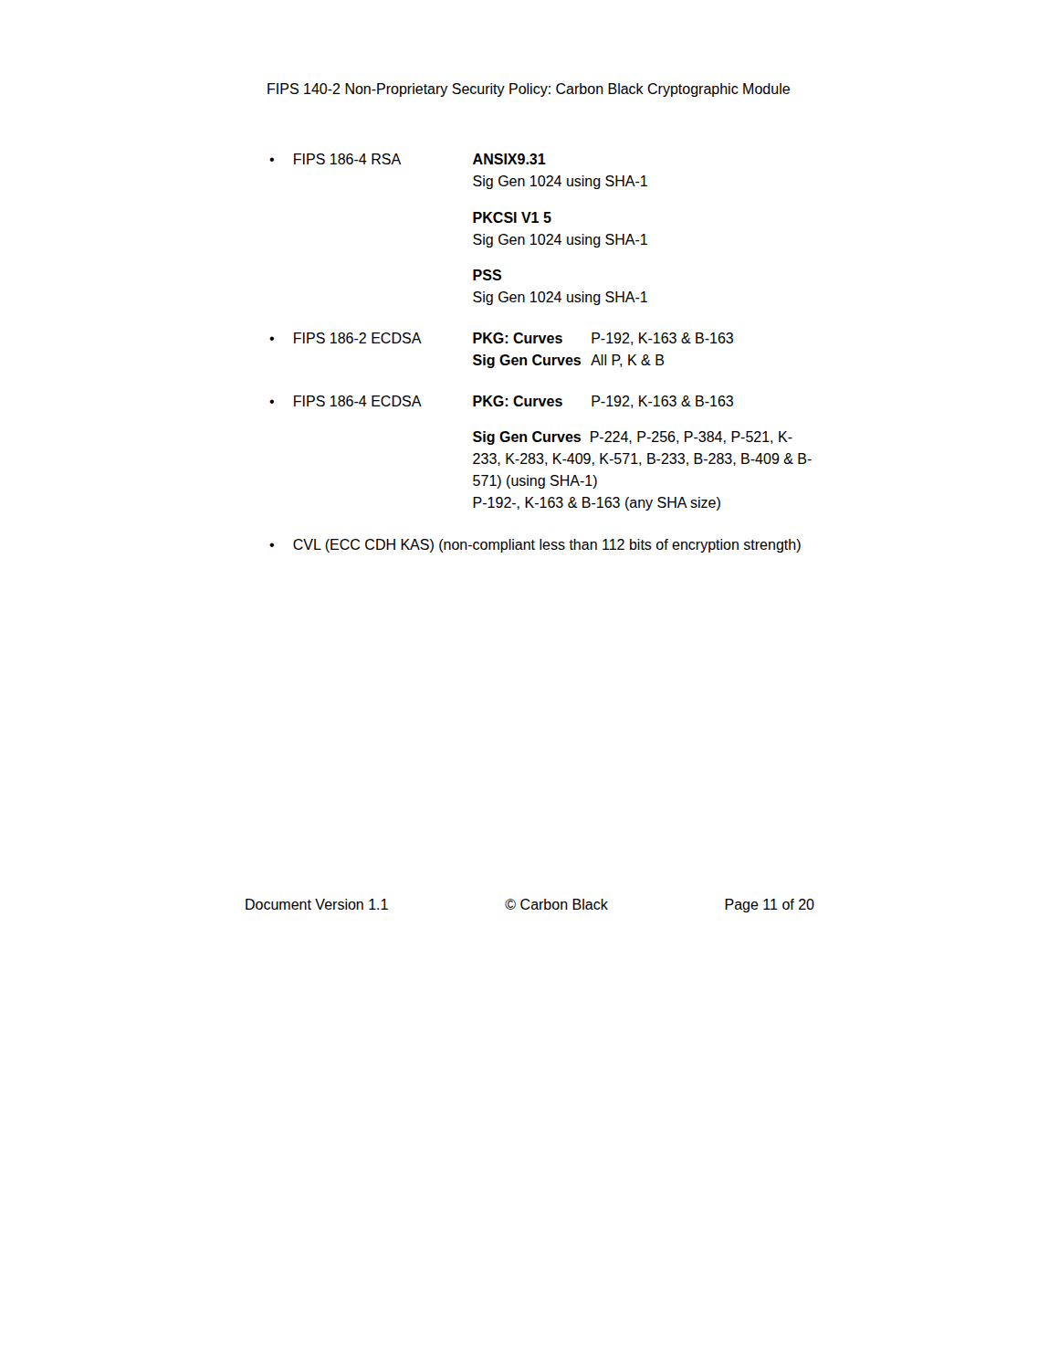FIPS 140-2 Non-Proprietary Security Policy: Carbon Black Cryptographic Module
FIPS 186-4 RSA
ANSIX9.31
Sig Gen 1024 using SHA-1
PKCSI V1 5
Sig Gen 1024 using SHA-1
PSS
Sig Gen 1024 using SHA-1
FIPS 186-2 ECDSA
PKG: Curves
P-192, K-163 & B-163
Sig Gen Curves
All P, K & B
FIPS 186-4 ECDSA
PKG: Curves
P-192, K-163 & B-163
Sig Gen Curves P-224, P-256, P-384, P-521, K-233, K-283, K-409, K-571, B-233, B-283, B-409 & B-571) (using SHA-1)
P-192-, K-163 & B-163 (any SHA size)
CVL (ECC CDH KAS) (non-compliant less than 112 bits of encryption strength)
Document Version 1.1
© Carbon Black
Page 11 of 20